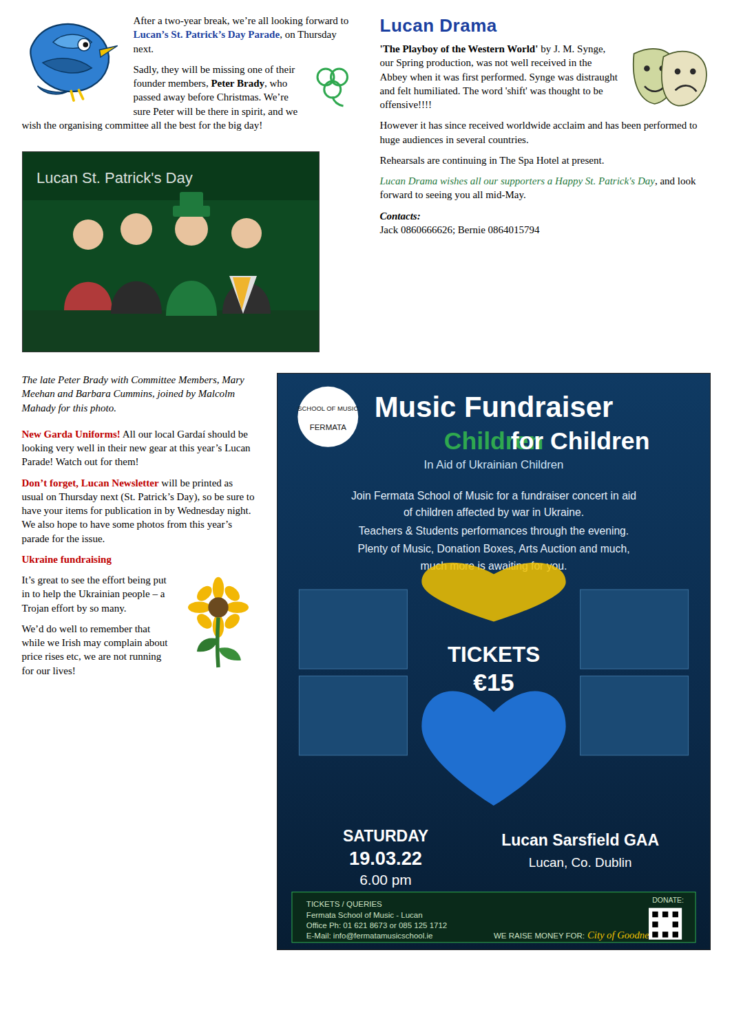After a two-year break, we’re all looking forward to Lucan’s St. Patrick’s Day Parade, on Thursday next.
Sadly, they will be missing one of their founder members, Peter Brady, who passed away before Christmas. We’re sure Peter will be there in spirit, and we wish the organising committee all the best for the big day!
Lucan St. Patrick's Day
Lucan Drama
'The Playboy of the Western World' by J. M. Synge, our Spring production, was not well received in the Abbey when it was first performed. Synge was distraught and felt humiliated. The word 'shift' was thought to be offensive!!!!
However it has since received worldwide acclaim and has been performed to huge audiences in several countries.
Rehearsals are continuing in The Spa Hotel at present.
Lucan Drama wishes all our supporters a Happy St. Patrick's Day, and look forward to seeing you all mid-May.
Contacts:
Jack 0860666626; Bernie 0864015794
The late Peter Brady with Committee Members, Mary Meehan and Barbara Cummins, joined by Malcolm Mahady for this photo.
New Garda Uniforms! All our local Gardaí should be looking very well in their new gear at this year’s Lucan Parade! Watch out for them!
Don’t forget, Lucan Newsletter will be printed as usual on Thursday next (St. Patrick’s Day), so be sure to have your items for publication in by Wednesday night. We also hope to have some photos from this year’s parade for the issue.
Ukraine fundraising
It’s great to see the effort being put in to help the Ukrainian people – a Trojan effort by so many.
We’d do well to remember that while we Irish may complain about price rises etc, we are not running for our lives!
SCHOOL OF MUSIC FERMATA Music Fundraiser Children for Children In Aid of Ukrainian Children Join Fermata School of Music for a fundraiser concert in aid of children affected by war in Ukraine. Teachers & Students performances through the evening. Plenty of Music, Donation Boxes, Arts Auction and much, much more is awaiting for you. TICKETS €15 SATURDAY 19.03.22 6.00 pm Lucan Sarsfield GAA Lucan, Co. Dublin TICKETS / QUERIES Fermata School of Music - Lucan Office Ph: 01 621 8673 or 085 125 1712 E-Mail: info@fermatamusicschool.ie WE RAISE MONEY FOR: City of Goodness DONATE: